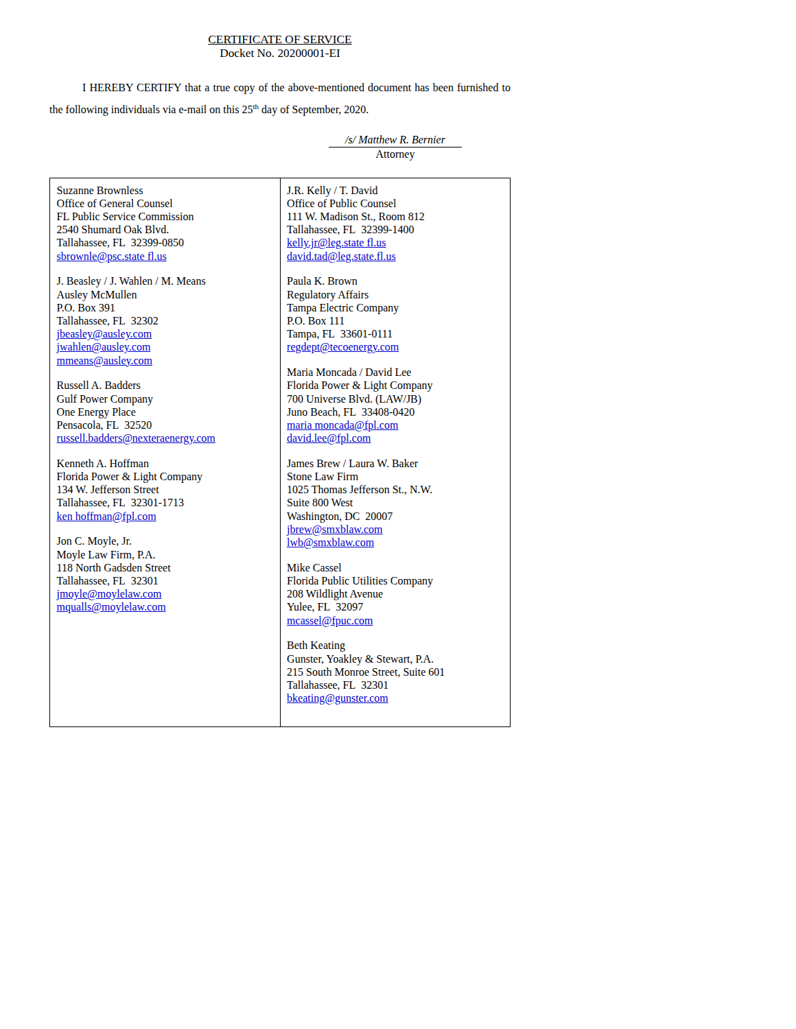CERTIFICATE OF SERVICE
Docket No. 20200001-EI
I HEREBY CERTIFY that a true copy of the above-mentioned document has been furnished to the following individuals via e-mail on this 25th day of September, 2020.
/s/ Matthew R. Bernier Attorney
| Suzanne Brownless Office of General Counsel FL Public Service Commission 2540 Shumard Oak Blvd. Tallahassee, FL 32399-0850 sbrownle@psc.state fl.us J. Beasley / J. Wahlen / M. Means Ausley McMullen P.O. Box 391 Tallahassee, FL 32302 jbeasley@ausley.com jwahlen@ausley.com mmeans@ausley.com Russell A. Badders Gulf Power Company One Energy Place Pensacola, FL 32520 russell.badders@nexteraenergy.com Kenneth A. Hoffman Florida Power & Light Company 134 W. Jefferson Street Tallahassee, FL 32301-1713 ken hoffman@fpl.com Jon C. Moyle, Jr. Moyle Law Firm, P.A. 118 North Gadsden Street Tallahassee, FL 32301 jmoyle@moylelaw.com mqualls@moylelaw.com | J.R. Kelly / T. David Office of Public Counsel 111 W. Madison St., Room 812 Tallahassee, FL 32399-1400 kelly.jr@leg.state fl.us david.tad@leg.state.fl.us Paula K. Brown Regulatory Affairs Tampa Electric Company P.O. Box 111 Tampa, FL 33601-0111 regdept@tecoenergy.com Maria Moncada / David Lee Florida Power & Light Company 700 Universe Blvd. (LAW/JB) Juno Beach, FL 33408-0420 maria moncada@fpl.com david.lee@fpl.com James Brew / Laura W. Baker Stone Law Firm 1025 Thomas Jefferson St., N.W. Suite 800 West Washington, DC 20007 jbrew@smxblaw.com lwb@smxblaw.com Mike Cassel Florida Public Utilities Company 208 Wildlight Avenue Yulee, FL 32097 mcassel@fpuc.com Beth Keating Gunster, Yoakley & Stewart, P.A. 215 South Monroe Street, Suite 601 Tallahassee, FL 32301 bkeating@gunster.com |